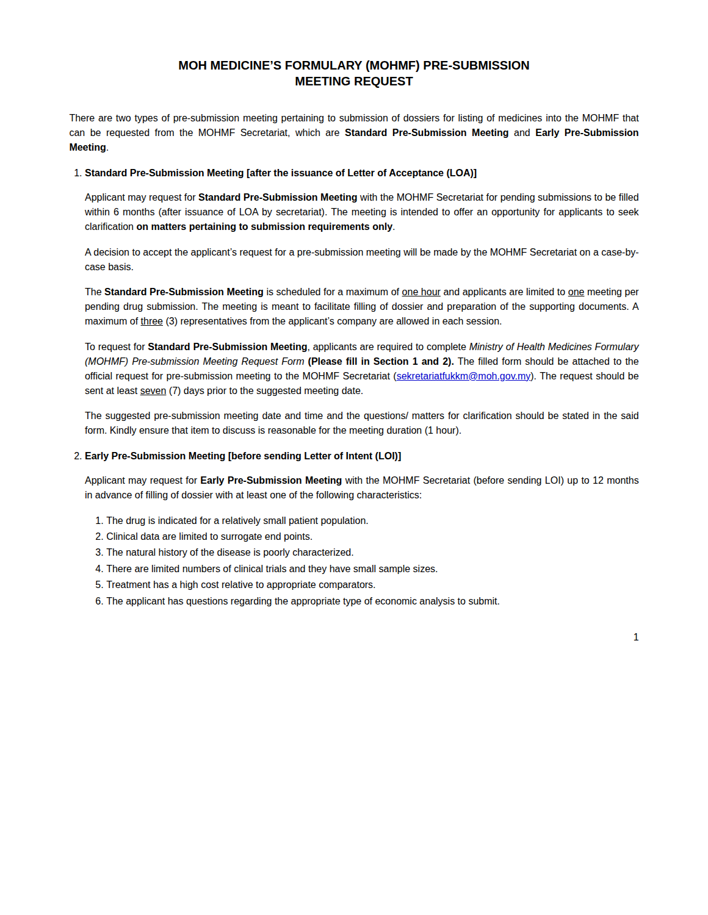MOH MEDICINE’S FORMULARY (MOHMF) PRE-SUBMISSION
MEETING REQUEST
There are two types of pre-submission meeting pertaining to submission of dossiers for listing of medicines into the MOHMF that can be requested from the MOHMF Secretariat, which are Standard Pre-Submission Meeting and Early Pre-Submission Meeting.
Standard Pre-Submission Meeting [after the issuance of Letter of Acceptance (LOA)]
Applicant may request for Standard Pre-Submission Meeting with the MOHMF Secretariat for pending submissions to be filled within 6 months (after issuance of LOA by secretariat). The meeting is intended to offer an opportunity for applicants to seek clarification on matters pertaining to submission requirements only.
A decision to accept the applicant’s request for a pre-submission meeting will be made by the MOHMF Secretariat on a case-by-case basis.
The Standard Pre-Submission Meeting is scheduled for a maximum of one hour and applicants are limited to one meeting per pending drug submission. The meeting is meant to facilitate filling of dossier and preparation of the supporting documents. A maximum of three (3) representatives from the applicant’s company are allowed in each session.
To request for Standard Pre-Submission Meeting, applicants are required to complete Ministry of Health Medicines Formulary (MOHMF) Pre-submission Meeting Request Form (Please fill in Section 1 and 2). The filled form should be attached to the official request for pre-submission meeting to the MOHMF Secretariat (sekretariatfukkm@moh.gov.my). The request should be sent at least seven (7) days prior to the suggested meeting date.
The suggested pre-submission meeting date and time and the questions/ matters for clarification should be stated in the said form. Kindly ensure that item to discuss is reasonable for the meeting duration (1 hour).
Early Pre-Submission Meeting [before sending Letter of Intent (LOI)]
Applicant may request for Early Pre-Submission Meeting with the MOHMF Secretariat (before sending LOI) up to 12 months in advance of filling of dossier with at least one of the following characteristics:
The drug is indicated for a relatively small patient population.
Clinical data are limited to surrogate end points.
The natural history of the disease is poorly characterized.
There are limited numbers of clinical trials and they have small sample sizes.
Treatment has a high cost relative to appropriate comparators.
The applicant has questions regarding the appropriate type of economic analysis to submit.
1